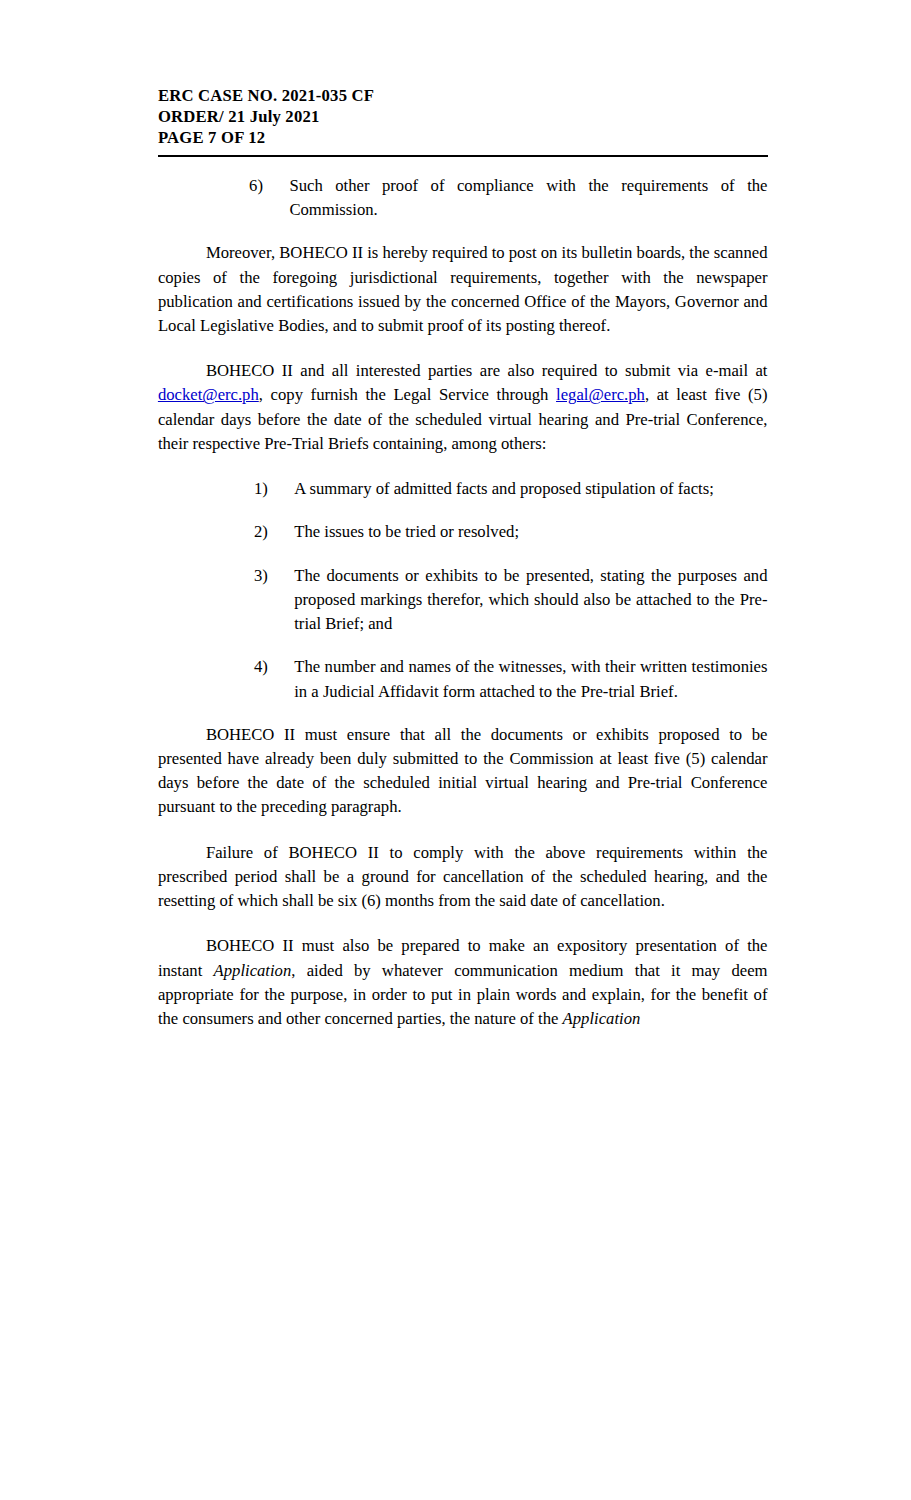ERC CASE NO. 2021-035 CF
ORDER/ 21 July 2021
PAGE 7 OF 12
6) Such other proof of compliance with the requirements of the Commission.
Moreover, BOHECO II is hereby required to post on its bulletin boards, the scanned copies of the foregoing jurisdictional requirements, together with the newspaper publication and certifications issued by the concerned Office of the Mayors, Governor and Local Legislative Bodies, and to submit proof of its posting thereof.
BOHECO II and all interested parties are also required to submit via e-mail at docket@erc.ph, copy furnish the Legal Service through legal@erc.ph, at least five (5) calendar days before the date of the scheduled virtual hearing and Pre-trial Conference, their respective Pre-Trial Briefs containing, among others:
1) A summary of admitted facts and proposed stipulation of facts;
2) The issues to be tried or resolved;
3) The documents or exhibits to be presented, stating the purposes and proposed markings therefor, which should also be attached to the Pre-trial Brief; and
4) The number and names of the witnesses, with their written testimonies in a Judicial Affidavit form attached to the Pre-trial Brief.
BOHECO II must ensure that all the documents or exhibits proposed to be presented have already been duly submitted to the Commission at least five (5) calendar days before the date of the scheduled initial virtual hearing and Pre-trial Conference pursuant to the preceding paragraph.
Failure of BOHECO II to comply with the above requirements within the prescribed period shall be a ground for cancellation of the scheduled hearing, and the resetting of which shall be six (6) months from the said date of cancellation.
BOHECO II must also be prepared to make an expository presentation of the instant Application, aided by whatever communication medium that it may deem appropriate for the purpose, in order to put in plain words and explain, for the benefit of the consumers and other concerned parties, the nature of the Application